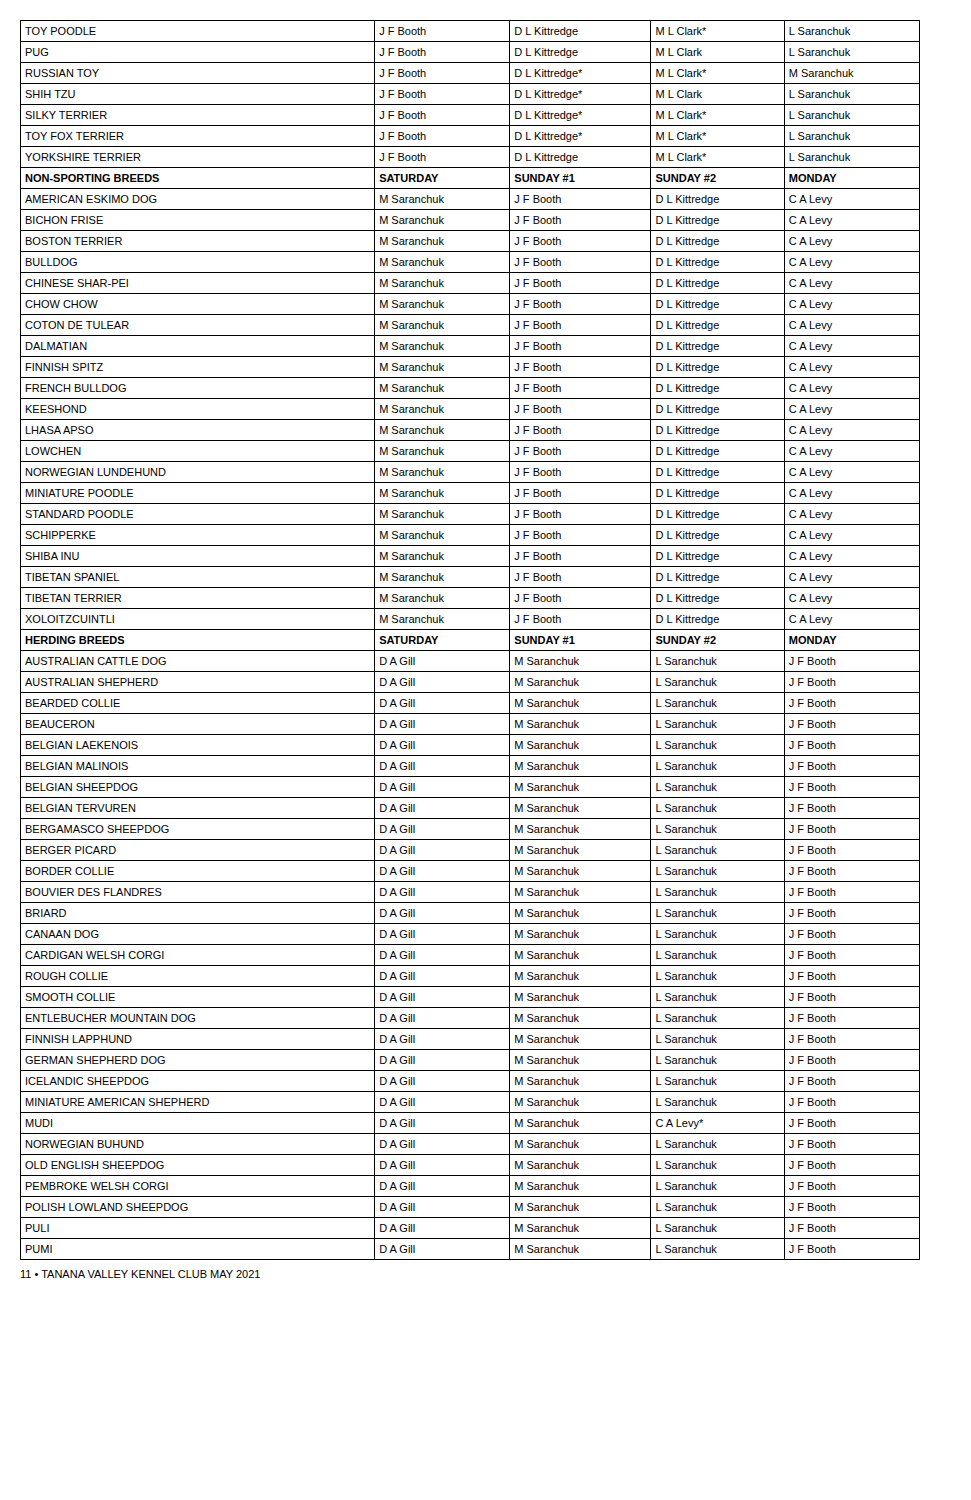| TOY POODLE | J F Booth | D L Kittredge | M L Clark* | L Saranchuk |
| PUG | J F Booth | D L Kittredge | M L Clark | L Saranchuk |
| RUSSIAN TOY | J F Booth | D L Kittredge* | M L Clark* | M Saranchuk |
| SHIH TZU | J F Booth | D L Kittredge* | M L Clark | L Saranchuk |
| SILKY TERRIER | J F Booth | D L Kittredge* | M L Clark* | L Saranchuk |
| TOY FOX TERRIER | J F Booth | D L Kittredge* | M L Clark* | L Saranchuk |
| YORKSHIRE TERRIER | J F Booth | D L Kittredge | M L Clark* | L Saranchuk |
| NON-SPORTING BREEDS | SATURDAY | SUNDAY #1 | SUNDAY #2 | MONDAY |
| AMERICAN ESKIMO DOG | M Saranchuk | J F Booth | D L Kittredge | C A Levy |
| BICHON FRISE | M Saranchuk | J F Booth | D L Kittredge | C A Levy |
| BOSTON TERRIER | M Saranchuk | J F Booth | D L Kittredge | C A Levy |
| BULLDOG | M Saranchuk | J F Booth | D L Kittredge | C A Levy |
| CHINESE SHAR-PEI | M Saranchuk | J F Booth | D L Kittredge | C A Levy |
| CHOW CHOW | M Saranchuk | J F Booth | D L Kittredge | C A Levy |
| COTON DE TULEAR | M Saranchuk | J F Booth | D L Kittredge | C A Levy |
| DALMATIAN | M Saranchuk | J F Booth | D L Kittredge | C A Levy |
| FINNISH SPITZ | M Saranchuk | J F Booth | D L Kittredge | C A Levy |
| FRENCH BULLDOG | M Saranchuk | J F Booth | D L Kittredge | C A Levy |
| KEESHOND | M Saranchuk | J F Booth | D L Kittredge | C A Levy |
| LHASA APSO | M Saranchuk | J F Booth | D L Kittredge | C A Levy |
| LOWCHEN | M Saranchuk | J F Booth | D L Kittredge | C A Levy |
| NORWEGIAN LUNDEHUND | M Saranchuk | J F Booth | D L Kittredge | C A Levy |
| MINIATURE POODLE | M Saranchuk | J F Booth | D L Kittredge | C A Levy |
| STANDARD POODLE | M Saranchuk | J F Booth | D L Kittredge | C A Levy |
| SCHIPPERKE | M Saranchuk | J F Booth | D L Kittredge | C A Levy |
| SHIBA INU | M Saranchuk | J F Booth | D L Kittredge | C A Levy |
| TIBETAN SPANIEL | M Saranchuk | J F Booth | D L Kittredge | C A Levy |
| TIBETAN TERRIER | M Saranchuk | J F Booth | D L Kittredge | C A Levy |
| XOLOITZCUINTLI | M Saranchuk | J F Booth | D L Kittredge | C A Levy |
| HERDING BREEDS | SATURDAY | SUNDAY #1 | SUNDAY #2 | MONDAY |
| AUSTRALIAN CATTLE DOG | D A Gill | M Saranchuk | L Saranchuk | J F Booth |
| AUSTRALIAN SHEPHERD | D A Gill | M Saranchuk | L Saranchuk | J F Booth |
| BEARDED COLLIE | D A Gill | M Saranchuk | L Saranchuk | J F Booth |
| BEAUCERON | D A Gill | M Saranchuk | L Saranchuk | J F Booth |
| BELGIAN LAEKENOIS | D A Gill | M Saranchuk | L Saranchuk | J F Booth |
| BELGIAN MALINOIS | D A Gill | M Saranchuk | L Saranchuk | J F Booth |
| BELGIAN SHEEPDOG | D A Gill | M Saranchuk | L Saranchuk | J F Booth |
| BELGIAN TERVUREN | D A Gill | M Saranchuk | L Saranchuk | J F Booth |
| BERGAMASCO SHEEPDOG | D A Gill | M Saranchuk | L Saranchuk | J F Booth |
| BERGER PICARD | D A Gill | M Saranchuk | L Saranchuk | J F Booth |
| BORDER COLLIE | D A Gill | M Saranchuk | L Saranchuk | J F Booth |
| BOUVIER DES FLANDRES | D A Gill | M Saranchuk | L Saranchuk | J F Booth |
| BRIARD | D A Gill | M Saranchuk | L Saranchuk | J F Booth |
| CANAAN DOG | D A Gill | M Saranchuk | L Saranchuk | J F Booth |
| CARDIGAN WELSH CORGI | D A Gill | M Saranchuk | L Saranchuk | J F Booth |
| ROUGH COLLIE | D A Gill | M Saranchuk | L Saranchuk | J F Booth |
| SMOOTH COLLIE | D A Gill | M Saranchuk | L Saranchuk | J F Booth |
| ENTLEBUCHER MOUNTAIN DOG | D A Gill | M Saranchuk | L Saranchuk | J F Booth |
| FINNISH LAPPHUND | D A Gill | M Saranchuk | L Saranchuk | J F Booth |
| GERMAN SHEPHERD DOG | D A Gill | M Saranchuk | L Saranchuk | J F Booth |
| ICELANDIC SHEEPDOG | D A Gill | M Saranchuk | L Saranchuk | J F Booth |
| MINIATURE AMERICAN SHEPHERD | D A Gill | M Saranchuk | L Saranchuk | J F Booth |
| MUDI | D A Gill | M Saranchuk | C A Levy* | J F Booth |
| NORWEGIAN BUHUND | D A Gill | M Saranchuk | L Saranchuk | J F Booth |
| OLD ENGLISH SHEEPDOG | D A Gill | M Saranchuk | L Saranchuk | J F Booth |
| PEMBROKE WELSH CORGI | D A Gill | M Saranchuk | L Saranchuk | J F Booth |
| POLISH LOWLAND SHEEPDOG | D A Gill | M Saranchuk | L Saranchuk | J F Booth |
| PULI | D A Gill | M Saranchuk | L Saranchuk | J F Booth |
| PUMI | D A Gill | M Saranchuk | L Saranchuk | J F Booth |
11 • TANANA VALLEY KENNEL CLUB MAY 2021